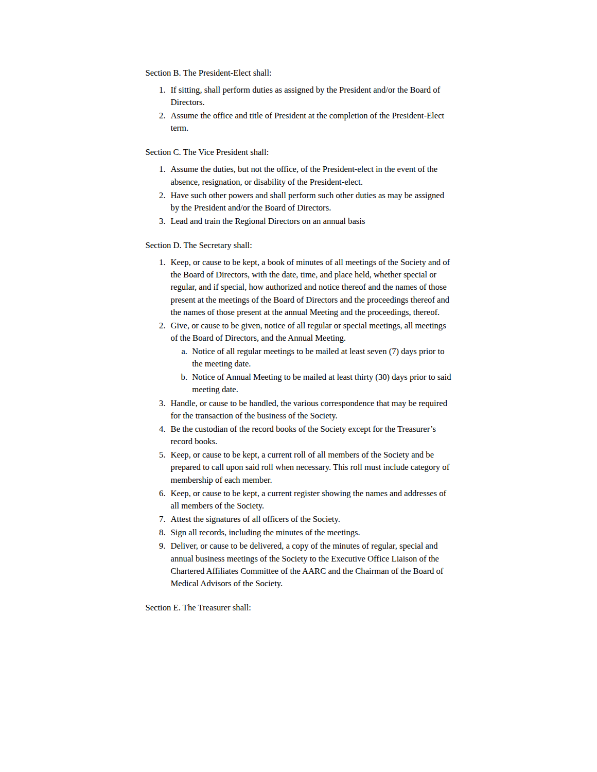Section B. The President-Elect shall:
If sitting, shall perform duties as assigned by the President and/or the Board of Directors.
Assume the office and title of President at the completion of the President-Elect term.
Section C. The Vice President shall:
Assume the duties, but not the office, of the President-elect in the event of the absence, resignation, or disability of the President-elect.
Have such other powers and shall perform such other duties as may be assigned by the President and/or the Board of Directors.
Lead and train the Regional Directors on an annual basis
Section D. The Secretary shall:
Keep, or cause to be kept, a book of minutes of all meetings of the Society and of the Board of Directors, with the date, time, and place held, whether special or regular, and if special, how authorized and notice thereof and the names of those present at the meetings of the Board of Directors and the proceedings thereof and the names of those present at the annual Meeting and the proceedings, thereof.
Give, or cause to be given, notice of all regular or special meetings, all meetings of the Board of Directors, and the Annual Meeting.
Notice of all regular meetings to be mailed at least seven (7) days prior to the meeting date.
Notice of Annual Meeting to be mailed at least thirty (30) days prior to said meeting date.
Handle, or cause to be handled, the various correspondence that may be required for the transaction of the business of the Society.
Be the custodian of the record books of the Society except for the Treasurer’s record books.
Keep, or cause to be kept, a current roll of all members of the Society and be prepared to call upon said roll when necessary. This roll must include category of membership of each member.
Keep, or cause to be kept, a current register showing the names and addresses of all members of the Society.
Attest the signatures of all officers of the Society.
Sign all records, including the minutes of the meetings.
Deliver, or cause to be delivered, a copy of the minutes of regular, special and annual business meetings of the Society to the Executive Office Liaison of the Chartered Affiliates Committee of the AARC and the Chairman of the Board of Medical Advisors of the Society.
Section E. The Treasurer shall: